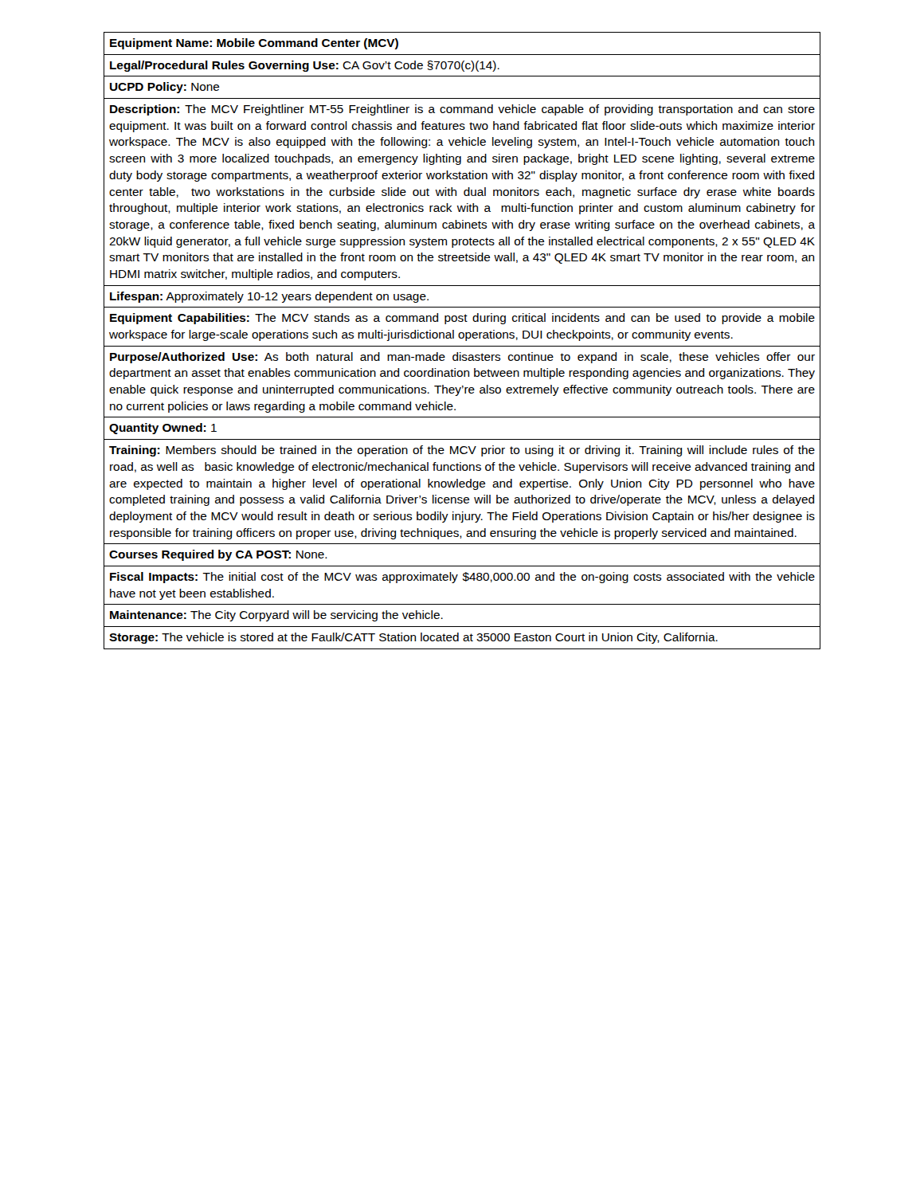| Equipment Name: Mobile Command Center (MCV) |
| Legal/Procedural Rules Governing Use: CA Gov’t Code §7070(c)(14). |
| UCPD Policy: None |
| Description: The MCV Freightliner MT-55 Freightliner is a command vehicle capable of providing transportation and can store equipment. It was built on a forward control chassis and features two hand fabricated flat floor slide-outs which maximize interior workspace. The MCV is also equipped with the following: a vehicle leveling system, an Intel-I-Touch vehicle automation touch screen with 3 more localized touchpads, an emergency lighting and siren package, bright LED scene lighting, several extreme duty body storage compartments, a weatherproof exterior workstation with 32" display monitor, a front conference room with fixed center table, two workstations in the curbside slide out with dual monitors each, magnetic surface dry erase white boards throughout, multiple interior work stations, an electronics rack with a multi-function printer and custom aluminum cabinetry for storage, a conference table, fixed bench seating, aluminum cabinets with dry erase writing surface on the overhead cabinets, a 20kW liquid generator, a full vehicle surge suppression system protects all of the installed electrical components, 2 x 55" QLED 4K smart TV monitors that are installed in the front room on the streetside wall, a 43" QLED 4K smart TV monitor in the rear room, an HDMI matrix switcher, multiple radios, and computers. |
| Lifespan: Approximately 10-12 years dependent on usage. |
| Equipment Capabilities: The MCV stands as a command post during critical incidents and can be used to provide a mobile workspace for large-scale operations such as multi-jurisdictional operations, DUI checkpoints, or community events. |
| Purpose/Authorized Use: As both natural and man-made disasters continue to expand in scale, these vehicles offer our department an asset that enables communication and coordination between multiple responding agencies and organizations. They enable quick response and uninterrupted communications. They’re also extremely effective community outreach tools. There are no current policies or laws regarding a mobile command vehicle. |
| Quantity Owned: 1 |
| Training: Members should be trained in the operation of the MCV prior to using it or driving it. Training will include rules of the road, as well as basic knowledge of electronic/mechanical functions of the vehicle. Supervisors will receive advanced training and are expected to maintain a higher level of operational knowledge and expertise. Only Union City PD personnel who have completed training and possess a valid California Driver’s license will be authorized to drive/operate the MCV, unless a delayed deployment of the MCV would result in death or serious bodily injury. The Field Operations Division Captain or his/her designee is responsible for training officers on proper use, driving techniques, and ensuring the vehicle is properly serviced and maintained. |
| Courses Required by CA POST: None. |
| Fiscal Impacts: The initial cost of the MCV was approximately $480,000.00 and the on-going costs associated with the vehicle have not yet been established. |
| Maintenance: The City Corpyard will be servicing the vehicle. |
| Storage: The vehicle is stored at the Faulk/CATT Station located at 35000 Easton Court in Union City, California. |